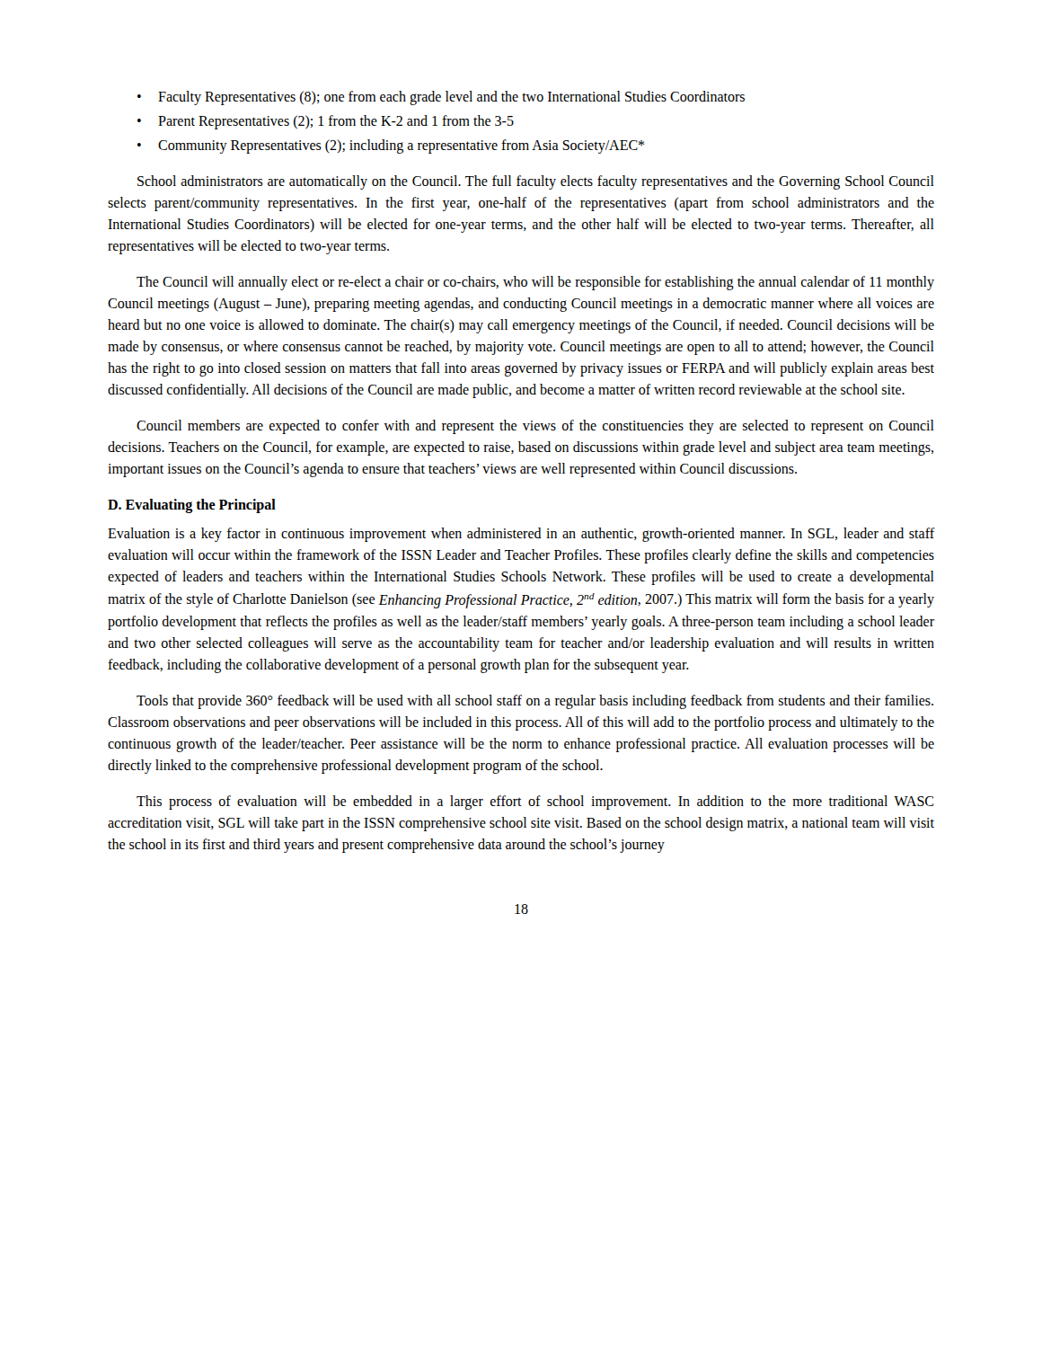Faculty Representatives (8); one from each grade level and the two International Studies Coordinators
Parent Representatives (2); 1 from the K-2 and 1 from the 3-5
Community Representatives (2); including a representative from Asia Society/AEC*
School administrators are automatically on the Council. The full faculty elects faculty representatives and the Governing School Council selects parent/community representatives. In the first year, one-half of the representatives (apart from school administrators and the International Studies Coordinators) will be elected for one-year terms, and the other half will be elected to two-year terms. Thereafter, all representatives will be elected to two-year terms.
The Council will annually elect or re-elect a chair or co-chairs, who will be responsible for establishing the annual calendar of 11 monthly Council meetings (August – June), preparing meeting agendas, and conducting Council meetings in a democratic manner where all voices are heard but no one voice is allowed to dominate. The chair(s) may call emergency meetings of the Council, if needed. Council decisions will be made by consensus, or where consensus cannot be reached, by majority vote. Council meetings are open to all to attend; however, the Council has the right to go into closed session on matters that fall into areas governed by privacy issues or FERPA and will publicly explain areas best discussed confidentially. All decisions of the Council are made public, and become a matter of written record reviewable at the school site.
Council members are expected to confer with and represent the views of the constituencies they are selected to represent on Council decisions. Teachers on the Council, for example, are expected to raise, based on discussions within grade level and subject area team meetings, important issues on the Council’s agenda to ensure that teachers’ views are well represented within Council discussions.
D. Evaluating the Principal
Evaluation is a key factor in continuous improvement when administered in an authentic, growth-oriented manner. In SGL, leader and staff evaluation will occur within the framework of the ISSN Leader and Teacher Profiles. These profiles clearly define the skills and competencies expected of leaders and teachers within the International Studies Schools Network. These profiles will be used to create a developmental matrix of the style of Charlotte Danielson (see Enhancing Professional Practice, 2nd edition, 2007.) This matrix will form the basis for a yearly portfolio development that reflects the profiles as well as the leader/staff members’ yearly goals. A three-person team including a school leader and two other selected colleagues will serve as the accountability team for teacher and/or leadership evaluation and will results in written feedback, including the collaborative development of a personal growth plan for the subsequent year.
Tools that provide 360° feedback will be used with all school staff on a regular basis including feedback from students and their families. Classroom observations and peer observations will be included in this process. All of this will add to the portfolio process and ultimately to the continuous growth of the leader/teacher. Peer assistance will be the norm to enhance professional practice. All evaluation processes will be directly linked to the comprehensive professional development program of the school.
This process of evaluation will be embedded in a larger effort of school improvement. In addition to the more traditional WASC accreditation visit, SGL will take part in the ISSN comprehensive school site visit. Based on the school design matrix, a national team will visit the school in its first and third years and present comprehensive data around the school’s journey
18